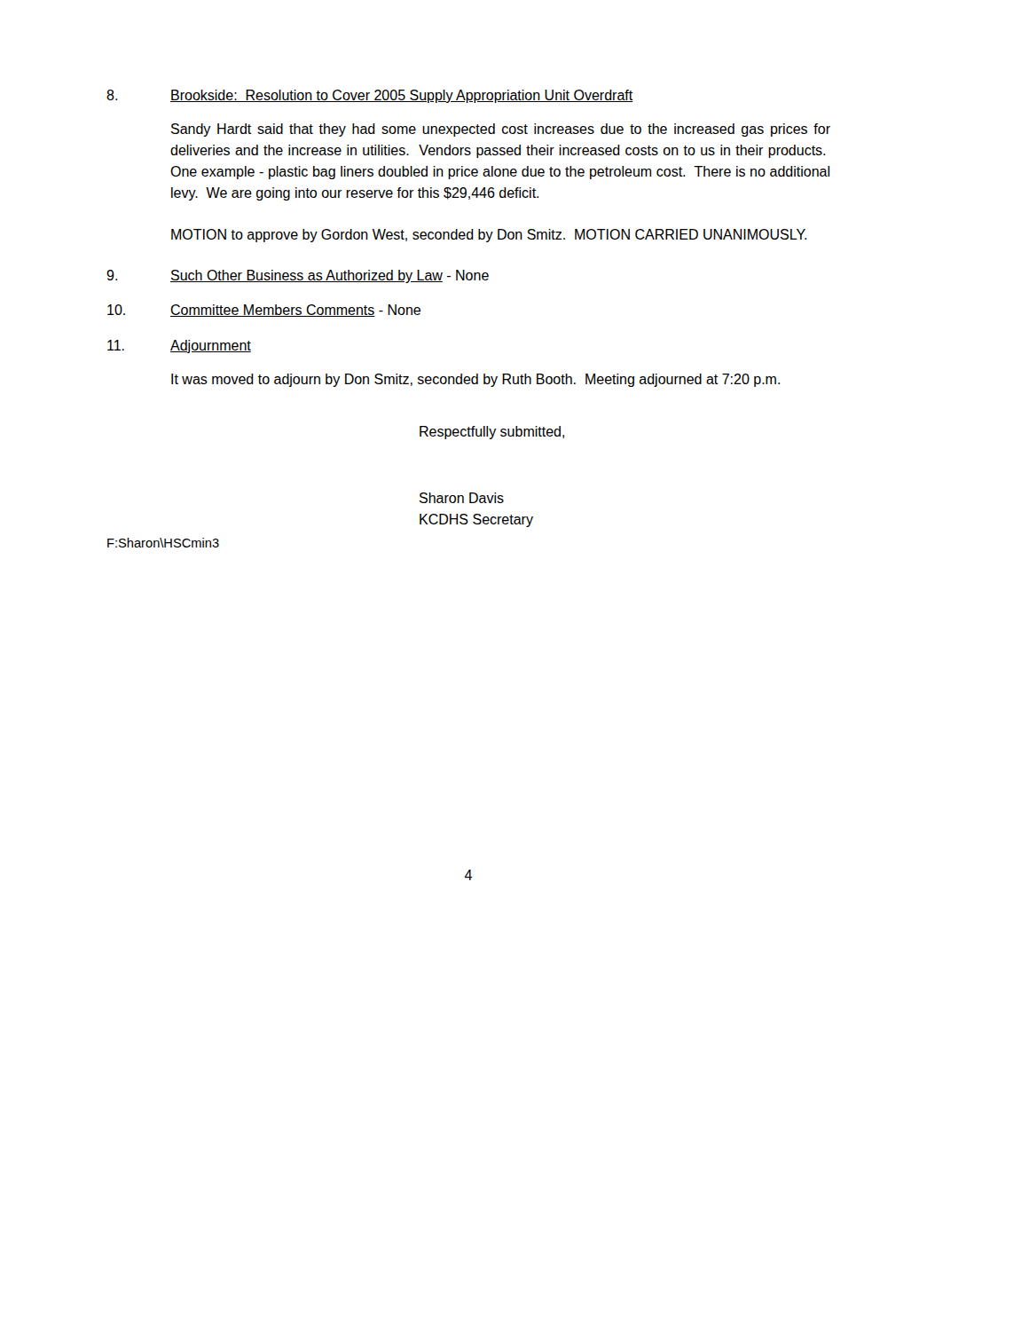8. Brookside: Resolution to Cover 2005 Supply Appropriation Unit Overdraft
Sandy Hardt said that they had some unexpected cost increases due to the increased gas prices for deliveries and the increase in utilities. Vendors passed their increased costs on to us in their products. One example - plastic bag liners doubled in price alone due to the petroleum cost. There is no additional levy. We are going into our reserve for this $29,446 deficit.
MOTION to approve by Gordon West, seconded by Don Smitz. MOTION CARRIED UNANIMOUSLY.
9. Such Other Business as Authorized by Law - None
10. Committee Members Comments - None
11. Adjournment
It was moved to adjourn by Don Smitz, seconded by Ruth Booth. Meeting adjourned at 7:20 p.m.
Respectfully submitted,
Sharon Davis
KCDHS Secretary
F:Sharon\HSCmin3
4